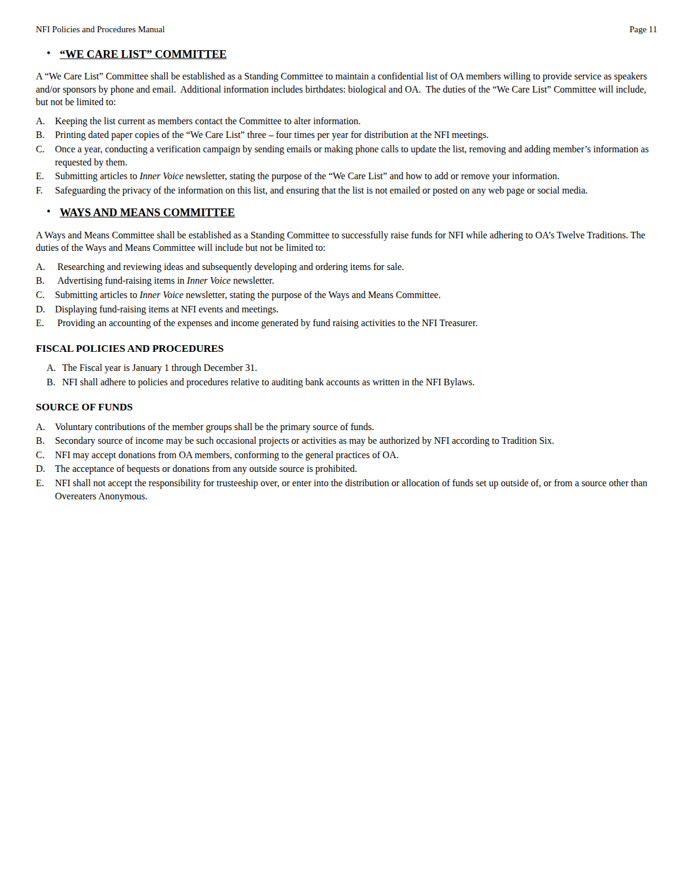NFI Policies and Procedures Manual Page 11
“WE CARE LIST” COMMITTEE
A “We Care List” Committee shall be established as a Standing Committee to maintain a confidential list of OA members willing to provide service as speakers and/or sponsors by phone and email. Additional information includes birthdates: biological and OA. The duties of the “We Care List” Committee will include, but not be limited to:
A. Keeping the list current as members contact the Committee to alter information.
B. Printing dated paper copies of the “We Care List” three – four times per year for distribution at the NFI meetings.
C. Once a year, conducting a verification campaign by sending emails or making phone calls to update the list, removing and adding member’s information as requested by them.
E. Submitting articles to Inner Voice newsletter, stating the purpose of the “We Care List” and how to add or remove your information.
F. Safeguarding the privacy of the information on this list, and ensuring that the list is not emailed or posted on any web page or social media.
WAYS AND MEANS COMMITTEE
A Ways and Means Committee shall be established as a Standing Committee to successfully raise funds for NFI while adhering to OA’s Twelve Traditions. The duties of the Ways and Means Committee will include but not be limited to:
A. Researching and reviewing ideas and subsequently developing and ordering items for sale.
B. Advertising fund-raising items in Inner Voice newsletter.
C. Submitting articles to Inner Voice newsletter, stating the purpose of the Ways and Means Committee.
D. Displaying fund-raising items at NFI events and meetings.
E. Providing an accounting of the expenses and income generated by fund raising activities to the NFI Treasurer.
FISCAL POLICIES AND PROCEDURES
A. The Fiscal year is January 1 through December 31.
B. NFI shall adhere to policies and procedures relative to auditing bank accounts as written in the NFI Bylaws.
SOURCE OF FUNDS
A. Voluntary contributions of the member groups shall be the primary source of funds.
B. Secondary source of income may be such occasional projects or activities as may be authorized by NFI according to Tradition Six.
C. NFI may accept donations from OA members, conforming to the general practices of OA.
D. The acceptance of bequests or donations from any outside source is prohibited.
E. NFI shall not accept the responsibility for trusteeship over, or enter into the distribution or allocation of funds set up outside of, or from a source other than Overeaters Anonymous.